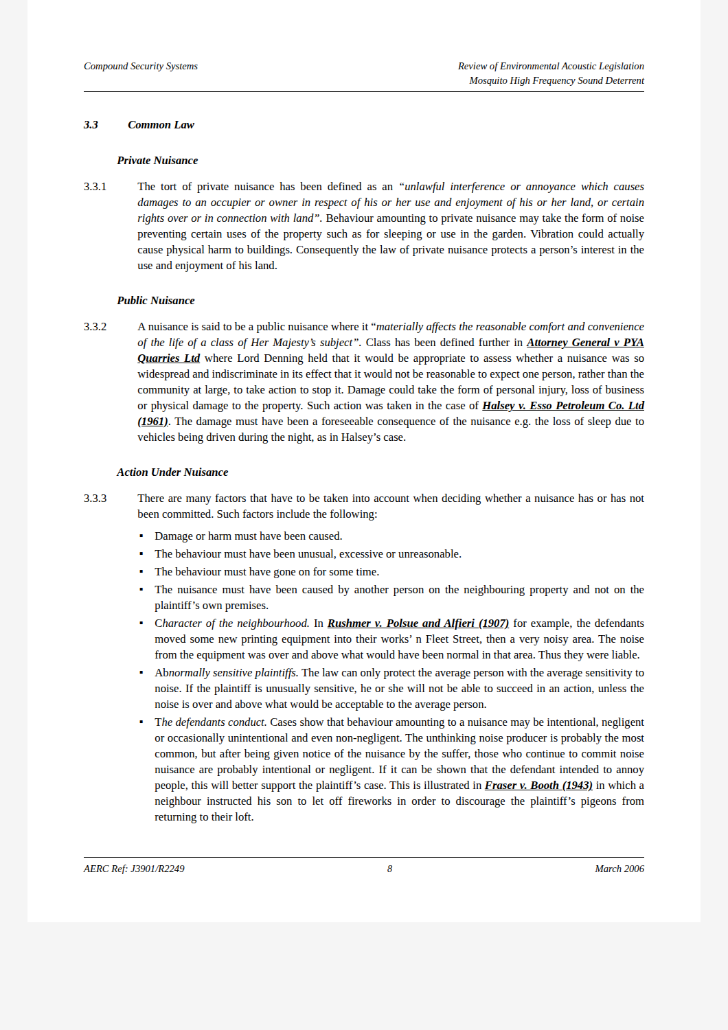Compound Security Systems
Review of Environmental Acoustic Legislation Mosquito High Frequency Sound Deterrent
3.3 Common Law
Private Nuisance
3.3.1
The tort of private nuisance has been defined as an “unlawful interference or annoyance which causes damages to an occupier or owner in respect of his or her use and enjoyment of his or her land, or certain rights over or in connection with land”. Behaviour amounting to private nuisance may take the form of noise preventing certain uses of the property such as for sleeping or use in the garden. Vibration could actually cause physical harm to buildings. Consequently the law of private nuisance protects a person’s interest in the use and enjoyment of his land.
Public Nuisance
3.3.2
A nuisance is said to be a public nuisance where it “materially affects the reasonable comfort and convenience of the life of a class of Her Majesty’s subject”. Class has been defined further in Attorney General v PYA Quarries Ltd where Lord Denning held that it would be appropriate to assess whether a nuisance was so widespread and indiscriminate in its effect that it would not be reasonable to expect one person, rather than the community at large, to take action to stop it. Damage could take the form of personal injury, loss of business or physical damage to the property. Such action was taken in the case of Halsey v. Esso Petroleum Co. Ltd (1961). The damage must have been a foreseeable consequence of the nuisance e.g. the loss of sleep due to vehicles being driven during the night, as in Halsey’s case.
Action Under Nuisance
3.3.3
There are many factors that have to be taken into account when deciding whether a nuisance has or has not been committed. Such factors include the following:
Damage or harm must have been caused.
The behaviour must have been unusual, excessive or unreasonable.
The behaviour must have gone on for some time.
The nuisance must have been caused by another person on the neighbouring property and not on the plaintiff’s own premises.
Character of the neighbourhood. In Rushmer v. Polsue and Alfieri (1907) for example, the defendants moved some new printing equipment into their works’ n Fleet Street, then a very noisy area. The noise from the equipment was over and above what would have been normal in that area. Thus they were liable.
Abnormally sensitive plaintiffs. The law can only protect the average person with the average sensitivity to noise. If the plaintiff is unusually sensitive, he or she will not be able to succeed in an action, unless the noise is over and above what would be acceptable to the average person.
The defendants conduct. Cases show that behaviour amounting to a nuisance may be intentional, negligent or occasionally unintentional and even non-negligent. The unthinking noise producer is probably the most common, but after being given notice of the nuisance by the suffer, those who continue to commit noise nuisance are probably intentional or negligent. If it can be shown that the defendant intended to annoy people, this will better support the plaintiff’s case. This is illustrated in Fraser v. Booth (1943) in which a neighbour instructed his son to let off fireworks in order to discourage the plaintiff’s pigeons from returning to their loft.
AERC Ref: J3901/R2249
8
March 2006